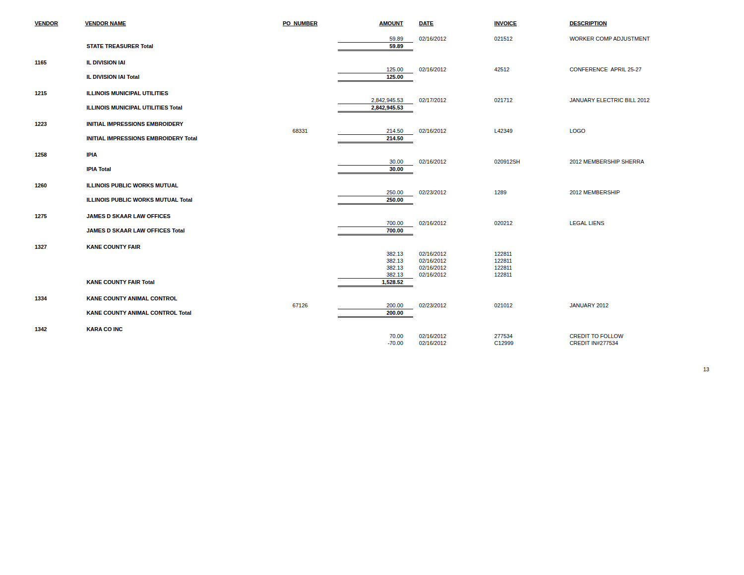| VENDOR | VENDOR NAME | PO_NUMBER | AMOUNT | DATE | INVOICE | DESCRIPTION |
| --- | --- | --- | --- | --- | --- | --- |
| | | | 59.89 | 02/16/2012 | 021512 | WORKER COMP ADJUSTMENT |
| | STATE TREASURER Total | | 59.89 | | | |
| 1165 | IL DIVISION IAI | | | | | |
| | | | 125.00 | 02/16/2012 | 42512 | CONFERENCE APRIL 25-27 |
| | IL DIVISION IAI Total | | 125.00 | | | |
| 1215 | ILLINOIS MUNICIPAL UTILITIES | | | | | |
| | | | 2,842,945.53 | 02/17/2012 | 021712 | JANUARY ELECTRIC BILL 2012 |
| | ILLINOIS MUNICIPAL UTILITIES Total | | 2,842,945.53 | | | |
| 1223 | INITIAL IMPRESSIONS EMBROIDERY | | | | | |
| | | 68331 | 214.50 | 02/16/2012 | L42349 | LOGO |
| | INITIAL IMPRESSIONS EMBROIDERY Total | | 214.50 | | | |
| 1258 | IPIA | | | | | |
| | | | 30.00 | 02/16/2012 | 020912SH | 2012 MEMBERSHIP SHERRA |
| | IPIA Total | | 30.00 | | | |
| 1260 | ILLINOIS PUBLIC WORKS MUTUAL | | | | | |
| | | | 250.00 | 02/23/2012 | 1289 | 2012 MEMBERSHIP |
| | ILLINOIS PUBLIC WORKS MUTUAL Total | | 250.00 | | | |
| 1275 | JAMES D SKAAR LAW OFFICES | | | | | |
| | | | 700.00 | 02/16/2012 | 020212 | LEGAL LIENS |
| | JAMES D SKAAR LAW OFFICES Total | | 700.00 | | | |
| 1327 | KANE COUNTY FAIR | | | | | |
| | | | 382.13 | 02/16/2012 | 122811 | |
| | | | 382.13 | 02/16/2012 | 122811 | |
| | | | 382.13 | 02/16/2012 | 122811 | |
| | | | 382.13 | 02/16/2012 | 122811 | |
| | KANE COUNTY FAIR Total | | 1,528.52 | | | |
| 1334 | KANE COUNTY ANIMAL CONTROL | | | | | |
| | | 67126 | 200.00 | 02/23/2012 | 021012 | JANUARY 2012 |
| | KANE COUNTY ANIMAL CONTROL Total | | 200.00 | | | |
| 1342 | KARA CO INC | | | | | |
| | | | 70.00 | 02/16/2012 | 277534 | CREDIT TO FOLLOW |
| | | | -70.00 | 02/16/2012 | C12999 | CREDIT IN#277534 |
13